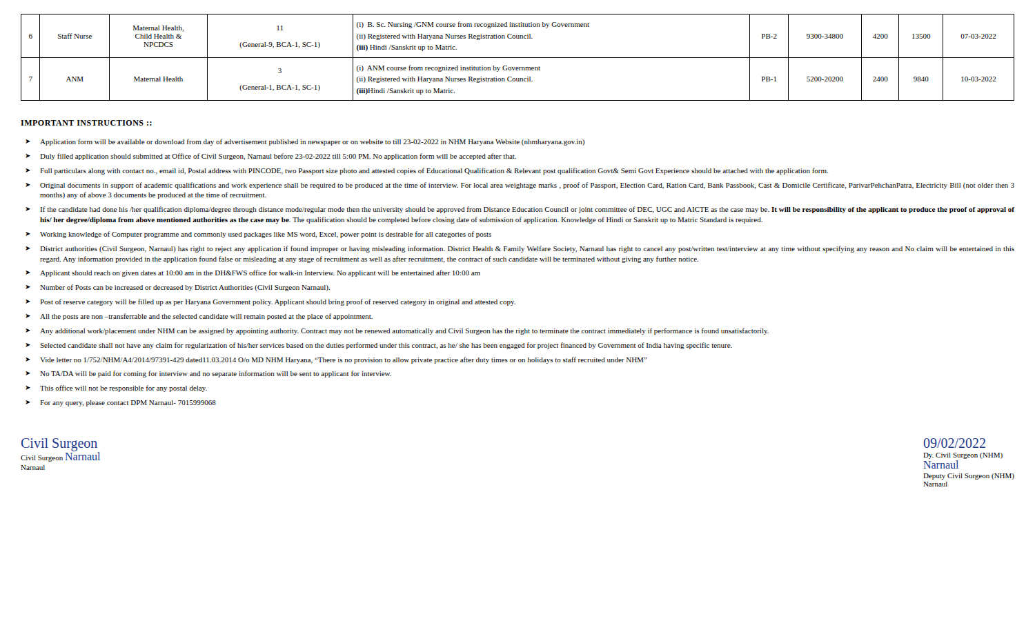| 6 | Staff Nurse | Maternal Health, Child Health & NPCDCS | 11 (General-9, BCA-1, SC-1) | (i) B. Sc. Nursing /GNM course from recognized institution by Government (ii) Registered with Haryana Nurses Registration Council. (iii) Hindi /Sanskrit up to Matric. | PB-2 | 9300-34800 | 4200 | 13500 | 07-03-2022 |
| 7 | ANM | Maternal Health | 3 (General-1, BCA-1, SC-1) | (i) ANM course from recognized institution by Government (ii) Registered with Haryana Nurses Registration Council. (iii) Hindi /Sanskrit up to Matric. | PB-1 | 5200-20200 | 2400 | 9840 | 10-03-2022 |
IMPORTANT INSTRUCTIONS ::
Application form will be available or download from day of advertisement published in newspaper or on website to till 23-02-2022 in NHM Haryana Website (nhmharyana.gov.in)
Duly filled application should submitted at Office of Civil Surgeon, Narnaul before 23-02-2022 till 5:00 PM. No application form will be accepted after that.
Full particulars along with contact no., email id, Postal address with PINCODE, two Passport size photo and attested copies of Educational Qualification & Relevant post qualification Govt& Semi Govt Experience should be attached with the application form.
Original documents in support of academic qualifications and work experience shall be required to be produced at the time of interview. For local area weightage marks , proof of Passport, Election Card, Ration Card, Bank Passbook, Cast & Domicile Certificate, ParivarPehchanPatra, Electricity Bill (not older then 3 months) any of above 3 documents be produced at the time of recruitment.
If the candidate had done his /her qualification diploma/degree through distance mode/regular mode then the university should be approved from Distance Education Council or joint committee of DEC, UGC and AICTE as the case may be. It will be responsibility of the applicant to produce the proof of approval of his/ her degree/diploma from above mentioned authorities as the case may be. The qualification should be completed before closing date of submission of application. Knowledge of Hindi or Sanskrit up to Matric Standard is required.
Working knowledge of Computer programme and commonly used packages like MS word, Excel, power point is desirable for all categories of posts
District authorities (Civil Surgeon, Narnaul) has right to reject any application if found improper or having misleading information. District Health & Family Welfare Society, Narnaul has right to cancel any post/written test/interview at any time without specifying any reason and No claim will be entertained in this regard. Any information provided in the application found false or misleading at any stage of recruitment as well as after recruitment, the contract of such candidate will be terminated without giving any further notice.
Applicant should reach on given dates at 10:00 am in the DH&FWS office for walk-in Interview. No applicant will be entertained after 10:00 am
Number of Posts can be increased or decreased by District Authorities (Civil Surgeon Narnaul).
Post of reserve category will be filled up as per Haryana Government policy. Applicant should bring proof of reserved category in original and attested copy.
All the posts are non –transferrable and the selected candidate will remain posted at the place of appointment.
Any additional work/placement under NHM can be assigned by appointing authority. Contract may not be renewed automatically and Civil Surgeon has the right to terminate the contract immediately if performance is found unsatisfactorily.
Selected candidate shall not have any claim for regularization of his/her services based on the duties performed under this contract, as he/ she has been engaged for project financed by Government of India having specific tenure.
Vide letter no 1/752/NHM/A4/2014/97391-429 dated11.03.2014 O/o MD NHM Haryana, “There is no provision to allow private practice after duty times or on holidays to staff recruited under NHM”
No TA/DA will be paid for coming for interview and no separate information will be sent to applicant for interview.
This office will not be responsible for any postal delay.
For any query, please contact DPM Narnaul- 7015999068
Civil Surgeon
Civil Surgeon Narnaul
Narnaul
09/02/2022
Dy. Civil Surgeon (NHM)
Narnaul
Deputy Civil Surgeon (NHM)
Narnaul